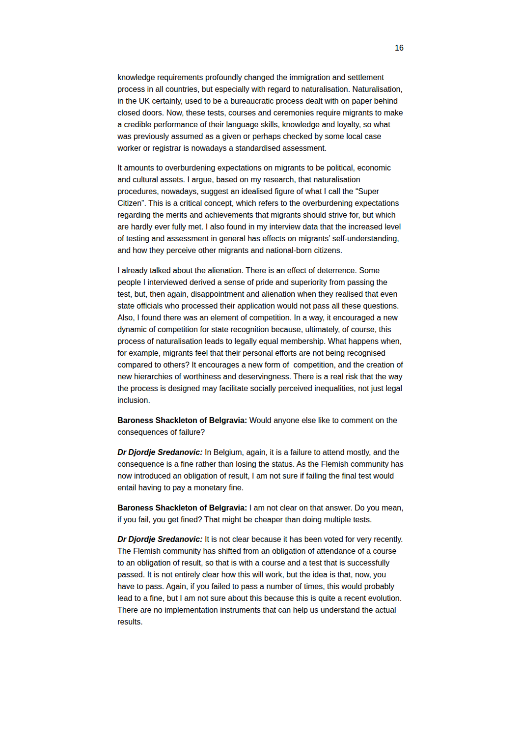16
knowledge requirements profoundly changed the immigration and settlement process in all countries, but especially with regard to naturalisation. Naturalisation, in the UK certainly, used to be a bureaucratic process dealt with on paper behind closed doors. Now, these tests, courses and ceremonies require migrants to make a credible performance of their language skills, knowledge and loyalty, so what was previously assumed as a given or perhaps checked by some local case worker or registrar is nowadays a standardised assessment.
It amounts to overburdening expectations on migrants to be political, economic and cultural assets. I argue, based on my research, that naturalisation procedures, nowadays, suggest an idealised figure of what I call the “Super Citizen”. This is a critical concept, which refers to the overburdening expectations regarding the merits and achievements that migrants should strive for, but which are hardly ever fully met. I also found in my interview data that the increased level of testing and assessment in general has effects on migrants’ self-understanding, and how they perceive other migrants and national-born citizens.
I already talked about the alienation. There is an effect of deterrence. Some people I interviewed derived a sense of pride and superiority from passing the test, but, then again, disappointment and alienation when they realised that even state officials who processed their application would not pass all these questions. Also, I found there was an element of competition. In a way, it encouraged a new dynamic of competition for state recognition because, ultimately, of course, this process of naturalisation leads to legally equal membership. What happens when, for example, migrants feel that their personal efforts are not being recognised compared to others? It encourages a new form of competition, and the creation of new hierarchies of worthiness and deservingness. There is a real risk that the way the process is designed may facilitate socially perceived inequalities, not just legal inclusion.
Baroness Shackleton of Belgravia: Would anyone else like to comment on the consequences of failure?
Dr Djordje Sredanovic: In Belgium, again, it is a failure to attend mostly, and the consequence is a fine rather than losing the status. As the Flemish community has now introduced an obligation of result, I am not sure if failing the final test would entail having to pay a monetary fine.
Baroness Shackleton of Belgravia: I am not clear on that answer. Do you mean, if you fail, you get fined? That might be cheaper than doing multiple tests.
Dr Djordje Sredanovic: It is not clear because it has been voted for very recently. The Flemish community has shifted from an obligation of attendance of a course to an obligation of result, so that is with a course and a test that is successfully passed. It is not entirely clear how this will work, but the idea is that, now, you have to pass. Again, if you failed to pass a number of times, this would probably lead to a fine, but I am not sure about this because this is quite a recent evolution. There are no implementation instruments that can help us understand the actual results.